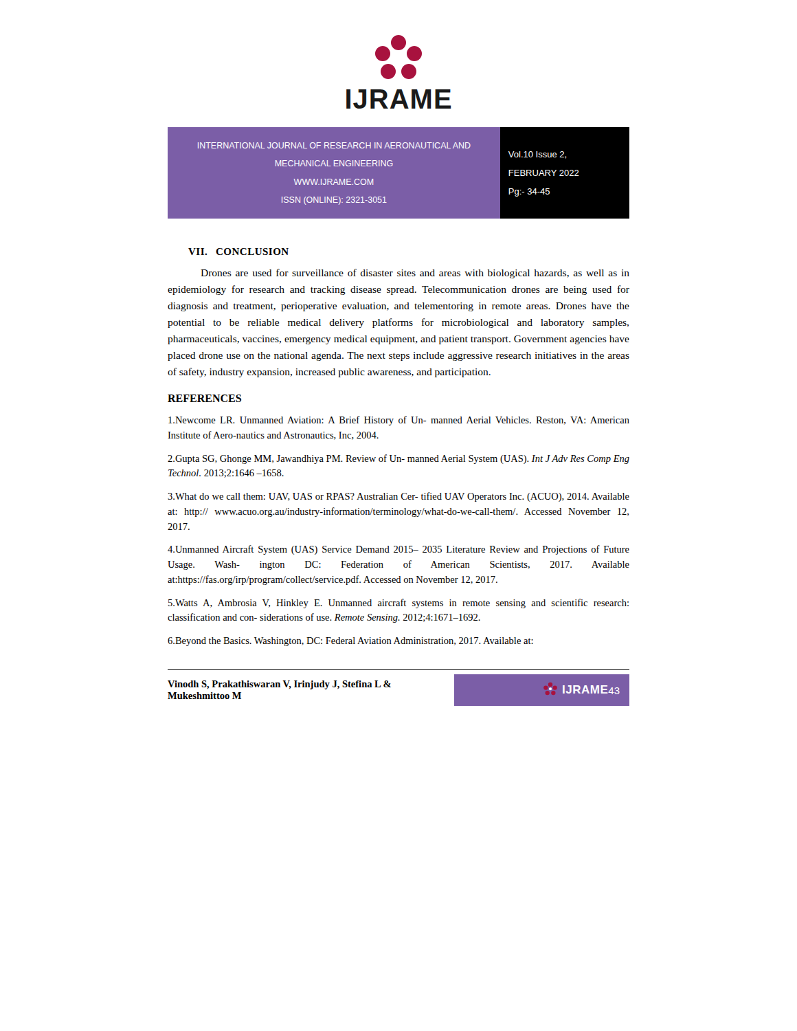IJRAME
INTERNATIONAL JOURNAL OF RESEARCH IN AERONAUTICAL AND MECHANICAL ENGINEERING
WWW.IJRAME.COM
ISSN (ONLINE): 2321-3051
Vol.10 Issue 2,
FEBRUARY 2022
Pg:- 34-45
VII. CONCLUSION
Drones are used for surveillance of disaster sites and areas with biological hazards, as well as in epidemiology for research and tracking disease spread. Telecommunication drones are being used for diagnosis and treatment, perioperative evaluation, and telementoring in remote areas. Drones have the potential to be reliable medical delivery platforms for microbiological and laboratory samples, pharmaceuticals, vaccines, emergency medical equipment, and patient transport. Government agencies have placed drone use on the national agenda. The next steps include aggressive research initiatives in the areas of safety, industry expansion, increased public awareness, and participation.
REFERENCES
1.Newcome LR. Unmanned Aviation: A Brief History of Un- manned Aerial Vehicles. Reston, VA: American Institute of Aero-nautics and Astronautics, Inc, 2004.
2.Gupta SG, Ghonge MM, Jawandhiya PM. Review of Un- manned Aerial System (UAS). Int J Adv Res Comp Eng Technol. 2013;2:1646 –1658.
3.What do we call them: UAV, UAS or RPAS? Australian Cer- tified UAV Operators Inc. (ACUO), 2014. Available at: http:// www.acuo.org.au/industry-information/terminology/what-do-we-call-them/. Accessed November 12, 2017.
4.Unmanned Aircraft System (UAS) Service Demand 2015– 2035 Literature Review and Projections of Future Usage. Wash- ington DC: Federation of American Scientists, 2017. Available at:https://fas.org/irp/program/collect/service.pdf. Accessed on November 12, 2017.
5.Watts A, Ambrosia V, Hinkley E. Unmanned aircraft systems in remote sensing and scientific research: classification and con- siderations of use. Remote Sensing. 2012;4:1671–1692.
6.Beyond the Basics. Washington, DC: Federal Aviation Administration, 2017. Available at:
Vinodh S, Prakathiswaran V, Irinjudy J, Stefina L & Mukeshmittoo M
IJRAME 43